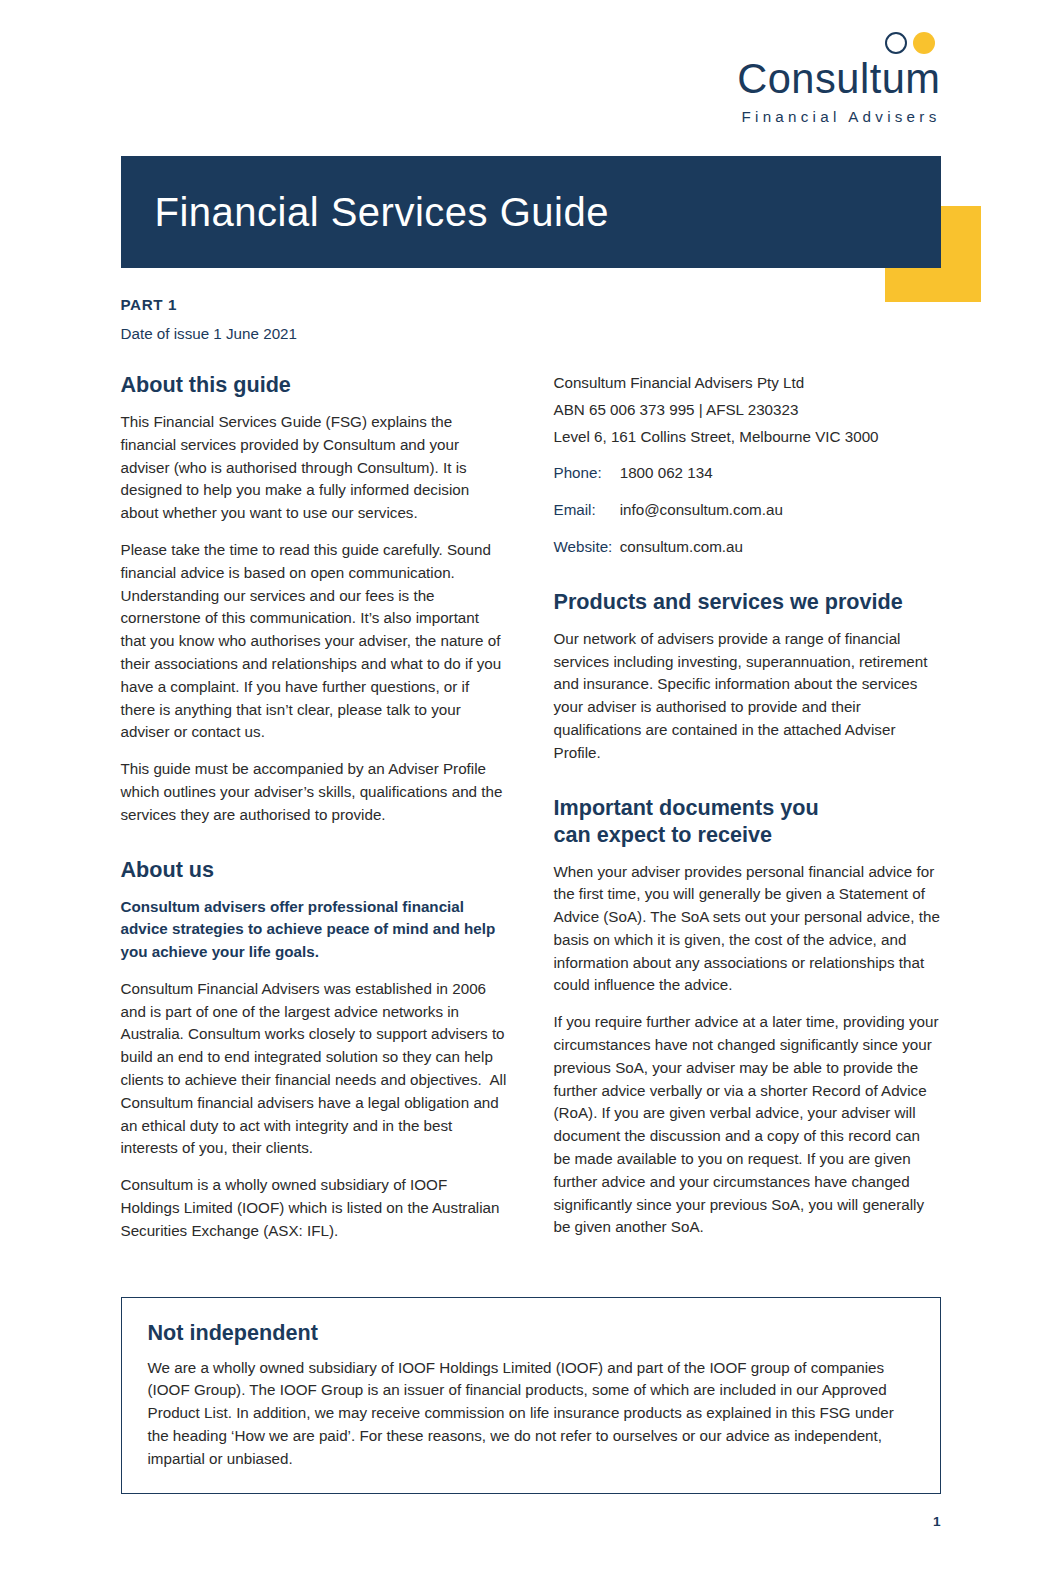Consultum
Financial Advisers
Financial Services Guide
PART 1
Date of issue 1 June 2021
About this guide
This Financial Services Guide (FSG) explains the financial services provided by Consultum and your adviser (who is authorised through Consultum). It is designed to help you make a fully informed decision about whether you want to use our services.
Please take the time to read this guide carefully. Sound financial advice is based on open communication. Understanding our services and our fees is the cornerstone of this communication. It’s also important that you know who authorises your adviser, the nature of their associations and relationships and what to do if you have a complaint. If you have further questions, or if there is anything that isn’t clear, please talk to your adviser or contact us.
This guide must be accompanied by an Adviser Profile which outlines your adviser’s skills, qualifications and the services they are authorised to provide.
About us
Consultum advisers offer professional financial advice strategies to achieve peace of mind and help you achieve your life goals.
Consultum Financial Advisers was established in 2006 and is part of one of the largest advice networks in Australia. Consultum works closely to support advisers to build an end to end integrated solution so they can help clients to achieve their financial needs and objectives. All Consultum financial advisers have a legal obligation and an ethical duty to act with integrity and in the best interests of you, their clients.
Consultum is a wholly owned subsidiary of IOOF Holdings Limited (IOOF) which is listed on the Australian Securities Exchange (ASX: IFL).
Consultum Financial Advisers Pty Ltd
ABN 65 006 373 995 | AFSL 230323
Level 6, 161 Collins Street, Melbourne VIC 3000
Phone: 1800 062 134
Email: info@consultum.com.au
Website: consultum.com.au
Products and services we provide
Our network of advisers provide a range of financial services including investing, superannuation, retirement and insurance. Specific information about the services your adviser is authorised to provide and their qualifications are contained in the attached Adviser Profile.
Important documents you
can expect to receive
When your adviser provides personal financial advice for the first time, you will generally be given a Statement of Advice (SoA). The SoA sets out your personal advice, the basis on which it is given, the cost of the advice, and information about any associations or relationships that could influence the advice.
If you require further advice at a later time, providing your circumstances have not changed significantly since your previous SoA, your adviser may be able to provide the further advice verbally or via a shorter Record of Advice (RoA). If you are given verbal advice, your adviser will document the discussion and a copy of this record can be made available to you on request. If you are given further advice and your circumstances have changed significantly since your previous SoA, you will generally be given another SoA.
Not independent
We are a wholly owned subsidiary of IOOF Holdings Limited (IOOF) and part of the IOOF group of companies (IOOF Group). The IOOF Group is an issuer of financial products, some of which are included in our Approved Product List. In addition, we may receive commission on life insurance products as explained in this FSG under the heading ‘How we are paid’. For these reasons, we do not refer to ourselves or our advice as independent, impartial or unbiased.
1